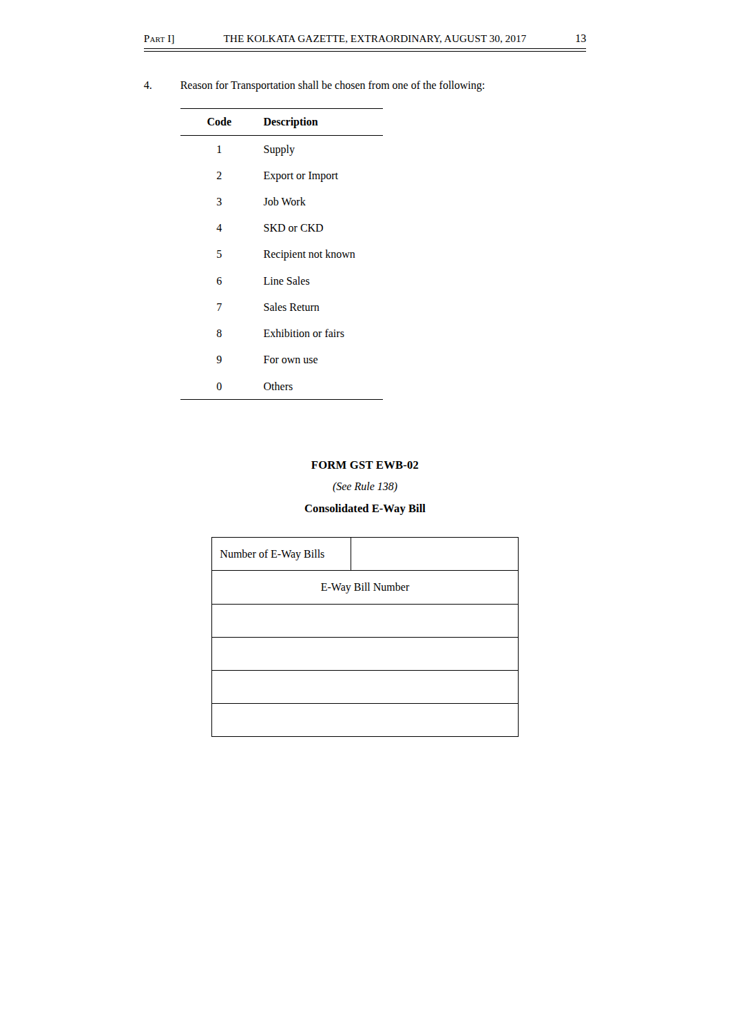Part I]
THE KOLKATA GAZETTE, EXTRAORDINARY, AUGUST 30, 2017
13
4.
Reason for Transportation shall be chosen from one of the following:
| Code | Description |
| --- | --- |
| 1 | Supply |
| 2 | Export or Import |
| 3 | Job Work |
| 4 | SKD or CKD |
| 5 | Recipient not known |
| 6 | Line Sales |
| 7 | Sales Return |
| 8 | Exhibition or fairs |
| 9 | For own use |
| 0 | Others |
FORM GST EWB-02
(See Rule 138)
Consolidated E-Way Bill
| Number of E-Way Bills | |
| E-Way Bill Number |